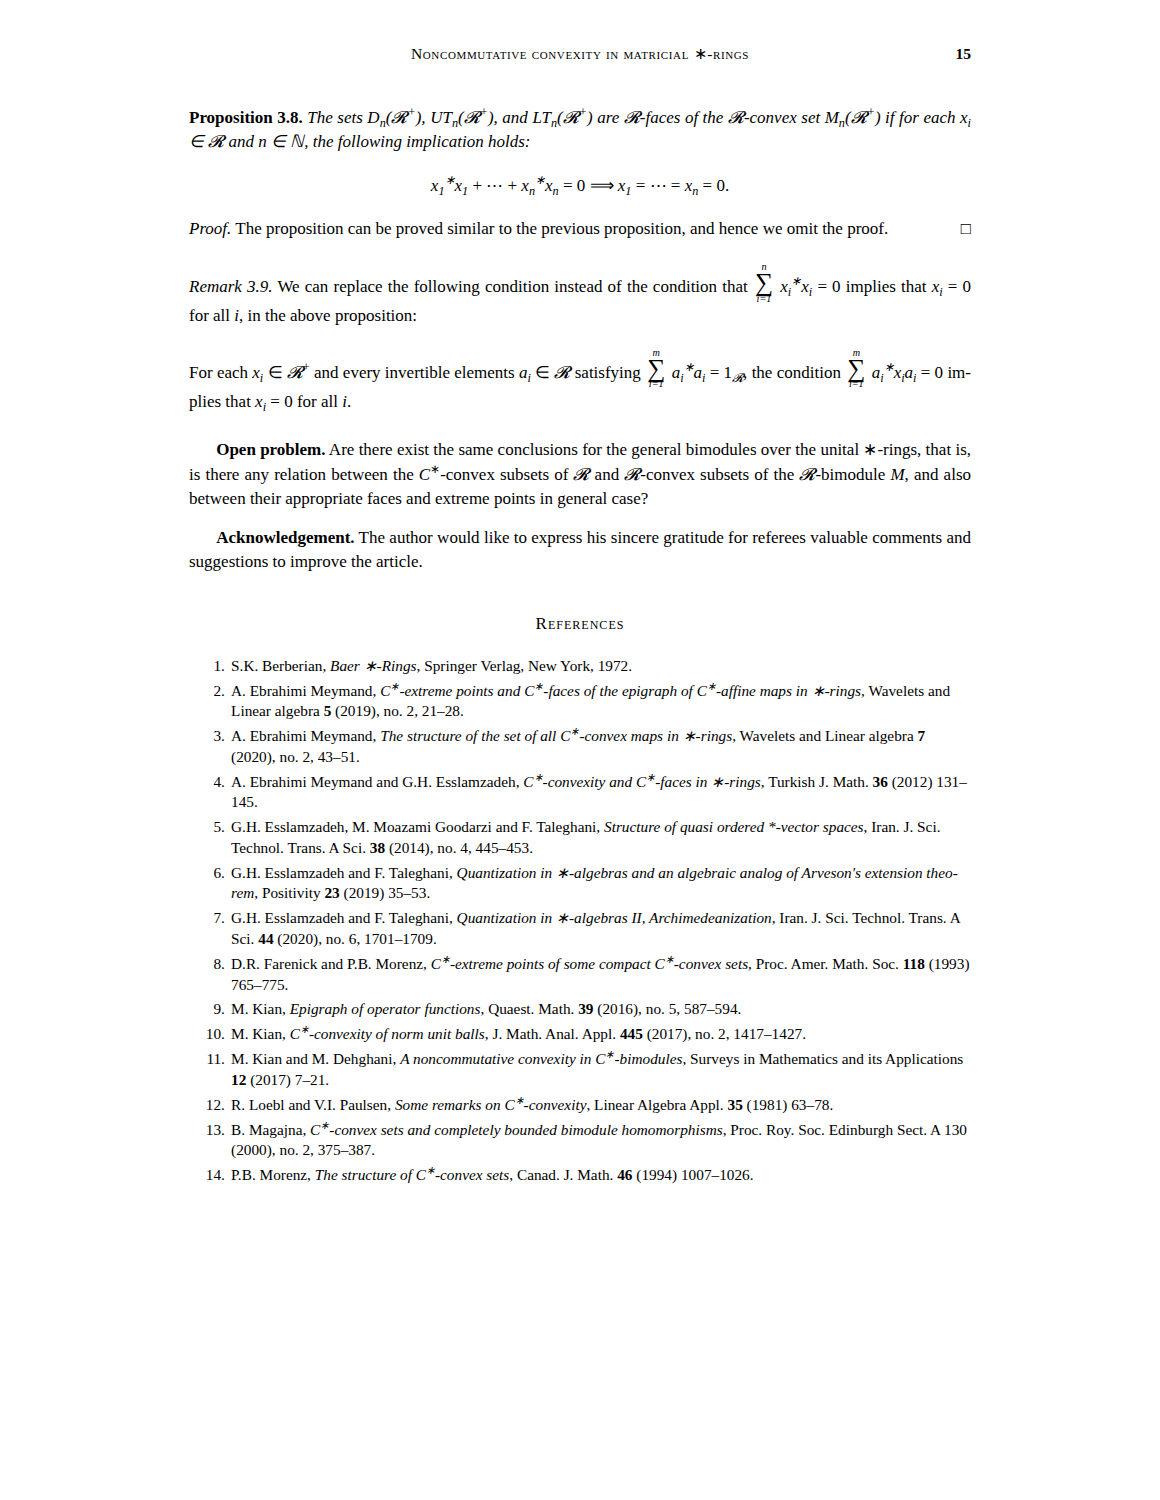Noncommutative convexity in matricial ∗-rings 15
Proposition 3.8. The sets Dn(𝓡+), UTn(𝓡+), and LTn(𝓡+) are 𝓡-faces of the 𝓡-convex set Mn(𝓡+) if for each xi ∈ 𝓡 and n ∈ ℕ, the following implication holds:
x1∗x1 + ⋯ + xn∗xn = 0 ⟹ x1 = ⋯ = xn = 0.
Proof. The proposition can be proved similar to the previous proposition, and hence we omit the proof. □
Remark 3.9. We can replace the following condition instead of the condition that n∑i=1 xi∗xi = 0 implies that xi = 0 for all i, in the above proposition:
For each xi ∈ 𝓡+ and every invertible elements ai ∈ 𝓡 satisfying m∑i=1 ai∗ai = 1𝓡, the condition m∑i=1 ai∗xiai = 0 implies that xi = 0 for all i.
Open problem. Are there exist the same conclusions for the general bimodules over the unital ∗-rings, that is, is there any relation between the C∗-convex subsets of 𝓡 and 𝓡-convex subsets of the 𝓡-bimodule M, and also between their appropriate faces and extreme points in general case?
Acknowledgement. The author would like to express his sincere gratitude for referees valuable comments and suggestions to improve the article.
References
S.K. Berberian, Baer ∗-Rings, Springer Verlag, New York, 1972.
A. Ebrahimi Meymand, C∗-extreme points and C∗-faces of the epigraph of C∗-affine maps in ∗-rings, Wavelets and Linear algebra 5 (2019), no. 2, 21–28.
A. Ebrahimi Meymand, The structure of the set of all C∗-convex maps in ∗-rings, Wavelets and Linear algebra 7 (2020), no. 2, 43–51.
A. Ebrahimi Meymand and G.H. Esslamzadeh, C∗-convexity and C∗-faces in ∗-rings, Turkish J. Math. 36 (2012) 131–145.
G.H. Esslamzadeh, M. Moazami Goodarzi and F. Taleghani, Structure of quasi ordered *-vector spaces, Iran. J. Sci. Technol. Trans. A Sci. 38 (2014), no. 4, 445–453.
G.H. Esslamzadeh and F. Taleghani, Quantization in ∗-algebras and an algebraic analog of Arveson's extension theorem, Positivity 23 (2019) 35–53.
G.H. Esslamzadeh and F. Taleghani, Quantization in ∗-algebras II, Archimedeanization, Iran. J. Sci. Technol. Trans. A Sci. 44 (2020), no. 6, 1701–1709.
D.R. Farenick and P.B. Morenz, C∗-extreme points of some compact C∗-convex sets, Proc. Amer. Math. Soc. 118 (1993) 765–775.
M. Kian, Epigraph of operator functions, Quaest. Math. 39 (2016), no. 5, 587–594.
M. Kian, C∗-convexity of norm unit balls, J. Math. Anal. Appl. 445 (2017), no. 2, 1417–1427.
M. Kian and M. Dehghani, A noncommutative convexity in C∗-bimodules, Surveys in Mathematics and its Applications 12 (2017) 7–21.
R. Loebl and V.I. Paulsen, Some remarks on C∗-convexity, Linear Algebra Appl. 35 (1981) 63–78.
B. Magajna, C∗-convex sets and completely bounded bimodule homomorphisms, Proc. Roy. Soc. Edinburgh Sect. A 130 (2000), no. 2, 375–387.
P.B. Morenz, The structure of C∗-convex sets, Canad. J. Math. 46 (1994) 1007–1026.